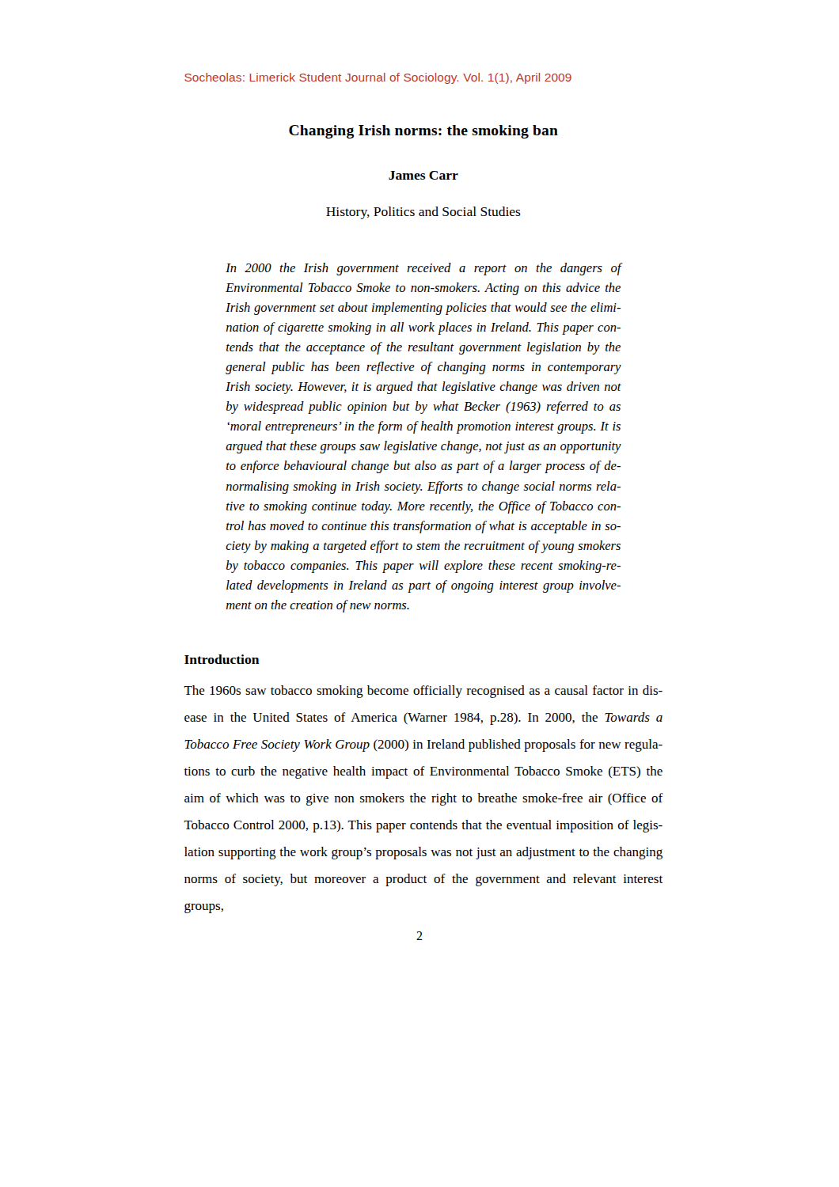Socheolas: Limerick Student Journal of Sociology. Vol. 1(1), April 2009
Changing Irish norms: the smoking ban
James Carr
History, Politics and Social Studies
In 2000 the Irish government received a report on the dangers of Environmental Tobacco Smoke to non-smokers. Acting on this advice the Irish government set about implementing policies that would see the elimination of cigarette smoking in all work places in Ireland. This paper contends that the acceptance of the resultant government legislation by the general public has been reflective of changing norms in contemporary Irish society. However, it is argued that legislative change was driven not by widespread public opinion but by what Becker (1963) referred to as ‘moral entrepreneurs’ in the form of health promotion interest groups. It is argued that these groups saw legislative change, not just as an opportunity to enforce behavioural change but also as part of a larger process of denormalising smoking in Irish society. Efforts to change social norms relative to smoking continue today. More recently, the Office of Tobacco control has moved to continue this transformation of what is acceptable in society by making a targeted effort to stem the recruitment of young smokers by tobacco companies. This paper will explore these recent smoking-related developments in Ireland as part of ongoing interest group involvement on the creation of new norms.
Introduction
The 1960s saw tobacco smoking become officially recognised as a causal factor in disease in the United States of America (Warner 1984, p.28). In 2000, the Towards a Tobacco Free Society Work Group (2000) in Ireland published proposals for new regulations to curb the negative health impact of Environmental Tobacco Smoke (ETS) the aim of which was to give non smokers the right to breathe smoke-free air (Office of Tobacco Control 2000, p.13). This paper contends that the eventual imposition of legislation supporting the work group’s proposals was not just an adjustment to the changing norms of society, but moreover a product of the government and relevant interest groups,
2